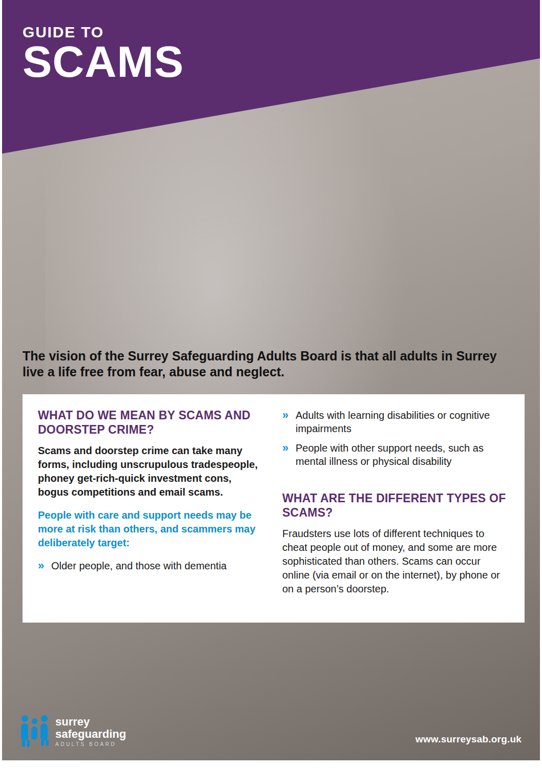GUIDE TO
SCAMS
The vision of the Surrey Safeguarding Adults Board is that all adults in Surrey live a life free from fear, abuse and neglect.
What do we mean by scams and doorstep crime?
Scams and doorstep crime can take many forms, including unscrupulous tradespeople, phoney get-rich-quick investment cons, bogus competitions and email scams.
People with care and support needs may be more at risk than others, and scammers may deliberately target:
Older people, and those with dementia
Adults with learning disabilities or cognitive impairments
People with other support needs, such as mental illness or physical disability
What are the different types of scams?
Fraudsters use lots of different techniques to cheat people out of money, and some are more sophisticated than others. Scams can occur online (via email or on the internet), by phone or on a person’s doorstep.
surrey safeguarding ADULTS BOARD
www.surreysab.org.uk